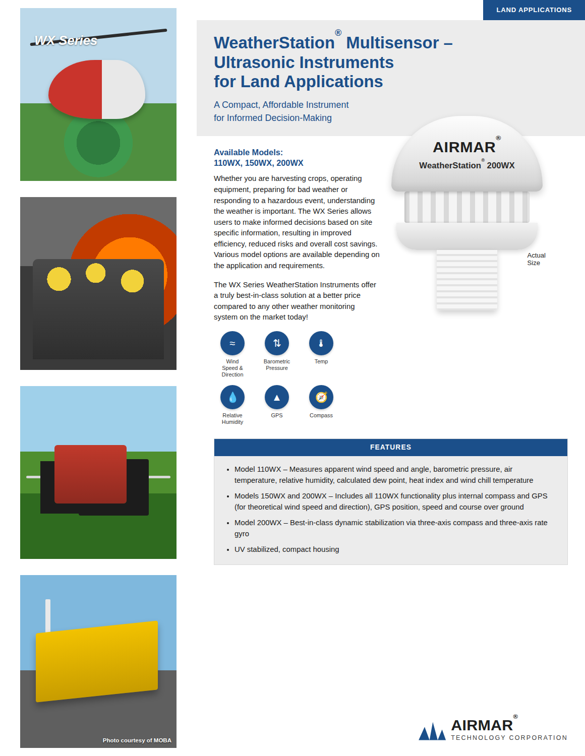WX Series
Photo courtesy of MOBA
LAND APPLICATIONS
WeatherStation® Multisensor –
Ultrasonic Instruments
for Land Applications
A Compact, Affordable Instrument
for Informed Decision-Making
AIRMAR®
WeatherStation® 200WX
Actual
Size
Available Models:
110WX, 150WX, 200WX
Whether you are harvesting crops, operating equipment, preparing for bad weather or responding to a hazardous event, understanding the weather is important. The WX Series allows users to make informed decisions based on site specific information, resulting in improved efficiency, reduced risks and overall cost savings. Various model options are available depending on the application and requirements.
The WX Series WeatherStation Instruments offer a truly best-in-class solution at a better price compared to any other weather monitoring system on the market today!
≈
Wind
Speed &
Direction
⇅
Barometric
Pressure
🌡
Temp
💧
Relative
Humidity
▲
GPS
🧭
Compass
FEATURES
Model 110WX – Measures apparent wind speed and angle, barometric pressure, air temperature, relative humidity, calculated dew point, heat index and wind chill temperature
Models 150WX and 200WX – Includes all 110WX functionality plus internal compass and GPS (for theoretical wind speed and direction), GPS position, speed and course over ground
Model 200WX – Best-in-class dynamic stabilization via three-axis compass and three-axis rate gyro
UV stabilized, compact housing
AIRMAR®
TECHNOLOGY CORPORATION